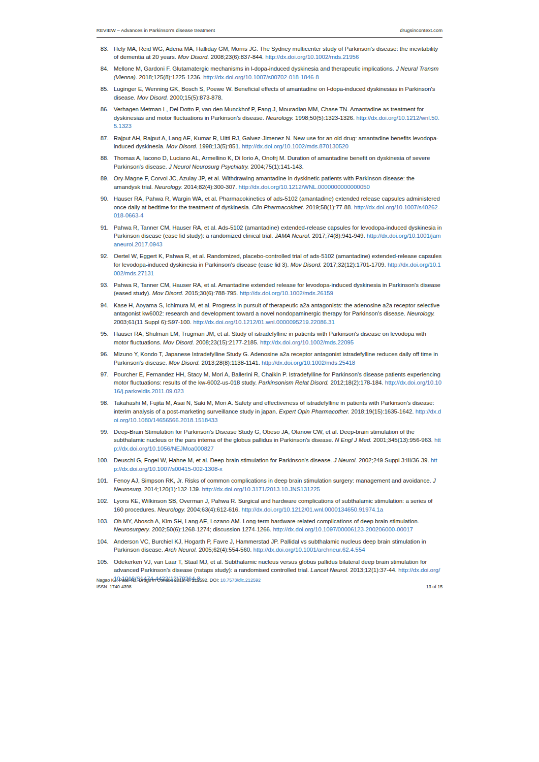REVIEW – Advances in Parkinson's disease treatment
drugsincontext.com
83. Hely MA, Reid WG, Adena MA, Halliday GM, Morris JG. The Sydney multicenter study of Parkinson's disease: the inevitability of dementia at 20 years. Mov Disord. 2008;23(6):837-844. http://dx.doi.org/10.1002/mds.21956
84. Mellone M, Gardoni F. Glutamatergic mechanisms in l-dopa-induced dyskinesia and therapeutic implications. J Neural Transm (Vienna). 2018;125(8):1225-1236. http://dx.doi.org/10.1007/s00702-018-1846-8
85. Luginger E, Wenning GK, Bosch S, Poewe W. Beneficial effects of amantadine on l-dopa-induced dyskinesias in Parkinson's disease. Mov Disord. 2000;15(5):873-878.
86. Verhagen Metman L, Del Dotto P, van den Munckhof P, Fang J, Mouradian MM, Chase TN. Amantadine as treatment for dyskinesias and motor fluctuations in Parkinson's disease. Neurology. 1998;50(5):1323-1326. http://dx.doi.org/10.1212/wnl.50.5.1323
87. Rajput AH, Rajput A, Lang AE, Kumar R, Uitti RJ, Galvez-Jimenez N. New use for an old drug: amantadine benefits levodopa-induced dyskinesia. Mov Disord. 1998;13(5):851. http://dx.doi.org/10.1002/mds.870130520
88. Thomas A, Iacono D, Luciano AL, Armellino K, Di Iorio A, Onofrj M. Duration of amantadine benefit on dyskinesia of severe Parkinson's disease. J Neurol Neurosurg Psychiatry. 2004;75(1):141-143.
89. Ory-Magne F, Corvol JC, Azulay JP, et al. Withdrawing amantadine in dyskinetic patients with Parkinson disease: the amandysk trial. Neurology. 2014;82(4):300-307. http://dx.doi.org/10.1212/WNL.0000000000000050
90. Hauser RA, Pahwa R, Wargin WA, et al. Pharmacokinetics of ads-5102 (amantadine) extended release capsules administered once daily at bedtime for the treatment of dyskinesia. Clin Pharmacokinet. 2019;58(1):77-88. http://dx.doi.org/10.1007/s40262-018-0663-4
91. Pahwa R, Tanner CM, Hauser RA, et al. Ads-5102 (amantadine) extended-release capsules for levodopa-induced dyskinesia in Parkinson disease (ease lid study): a randomized clinical trial. JAMA Neurol. 2017;74(8):941-949. http://dx.doi.org/10.1001/jamaneurol.2017.0943
92. Oertel W, Eggert K, Pahwa R, et al. Randomized, placebo-controlled trial of ads-5102 (amantadine) extended-release capsules for levodopa-induced dyskinesia in Parkinson's disease (ease lid 3). Mov Disord. 2017;32(12):1701-1709. http://dx.doi.org/10.1002/mds.27131
93. Pahwa R, Tanner CM, Hauser RA, et al. Amantadine extended release for levodopa-induced dyskinesia in Parkinson's disease (eased study). Mov Disord. 2015;30(6):788-795. http://dx.doi.org/10.1002/mds.26159
94. Kase H, Aoyama S, Ichimura M, et al. Progress in pursuit of therapeutic a2a antagonists: the adenosine a2a receptor selective antagonist kw6002: research and development toward a novel nondopaminergic therapy for Parkinson's disease. Neurology. 2003;61(11 Suppl 6):S97-100. http://dx.doi.org/10.1212/01.wnl.0000095219.22086.31
95. Hauser RA, Shulman LM, Trugman JM, et al. Study of istradefylline in patients with Parkinson's disease on levodopa with motor fluctuations. Mov Disord. 2008;23(15):2177-2185. http://dx.doi.org/10.1002/mds.22095
96. Mizuno Y, Kondo T, Japanese Istradefylline Study G. Adenosine a2a receptor antagonist istradefylline reduces daily off time in Parkinson's disease. Mov Disord. 2013;28(8):1138-1141. http://dx.doi.org/10.1002/mds.25418
97. Pourcher E, Fernandez HH, Stacy M, Mori A, Ballerini R, Chaikin P. Istradefylline for Parkinson's disease patients experiencing motor fluctuations: results of the kw-6002-us-018 study. Parkinsonism Relat Disord. 2012;18(2):178-184. http://dx.doi.org/10.1016/j.parkreldis.2011.09.023
98. Takahashi M, Fujita M, Asai N, Saki M, Mori A. Safety and effectiveness of istradefylline in patients with Parkinson's disease: interim analysis of a post-marketing surveillance study in japan. Expert Opin Pharmacother. 2018;19(15):1635-1642. http://dx.doi.org/10.1080/14656566.2018.1518433
99. Deep-Brain Stimulation for Parkinson's Disease Study G, Obeso JA, Olanow CW, et al. Deep-brain stimulation of the subthalamic nucleus or the pars interna of the globus pallidus in Parkinson's disease. N Engl J Med. 2001;345(13):956-963. http://dx.doi.org/10.1056/NEJMoa000827
100. Deuschl G, Fogel W, Hahne M, et al. Deep-brain stimulation for Parkinson's disease. J Neurol. 2002;249 Suppl 3:III/36-39. http://dx.doi.org/10.1007/s00415-002-1308-x
101. Fenoy AJ, Simpson RK, Jr. Risks of common complications in deep brain stimulation surgery: management and avoidance. J Neurosurg. 2014;120(1):132-139. http://dx.doi.org/10.3171/2013.10.JNS131225
102. Lyons KE, Wilkinson SB, Overman J, Pahwa R. Surgical and hardware complications of subthalamic stimulation: a series of 160 procedures. Neurology. 2004;63(4):612-616. http://dx.doi.org/10.1212/01.wnl.0000134650.91974.1a
103. Oh MY, Abosch A, Kim SH, Lang AE, Lozano AM. Long-term hardware-related complications of deep brain stimulation. Neurosurgery. 2002;50(6):1268-1274; discussion 1274-1266. http://dx.doi.org/10.1097/00006123-200206000-00017
104. Anderson VC, Burchiel KJ, Hogarth P, Favre J, Hammerstad JP. Pallidal vs subthalamic nucleus deep brain stimulation in Parkinson disease. Arch Neurol. 2005;62(4):554-560. http://dx.doi.org/10.1001/archneur.62.4.554
105. Odekerken VJ, van Laar T, Staal MJ, et al. Subthalamic nucleus versus globus pallidus bilateral deep brain stimulation for advanced Parkinson's disease (nstaps study): a randomised controlled trial. Lancet Neurol. 2013;12(1):37-44. http://dx.doi.org/10.1016/S1474-4422(12)70264-8
Nagao KJ, Patel NJ. Drugs in Context 2019; 8: 212592. DOI: 10.7573/dic.212592 ISSN: 1740-4398
13 of 15